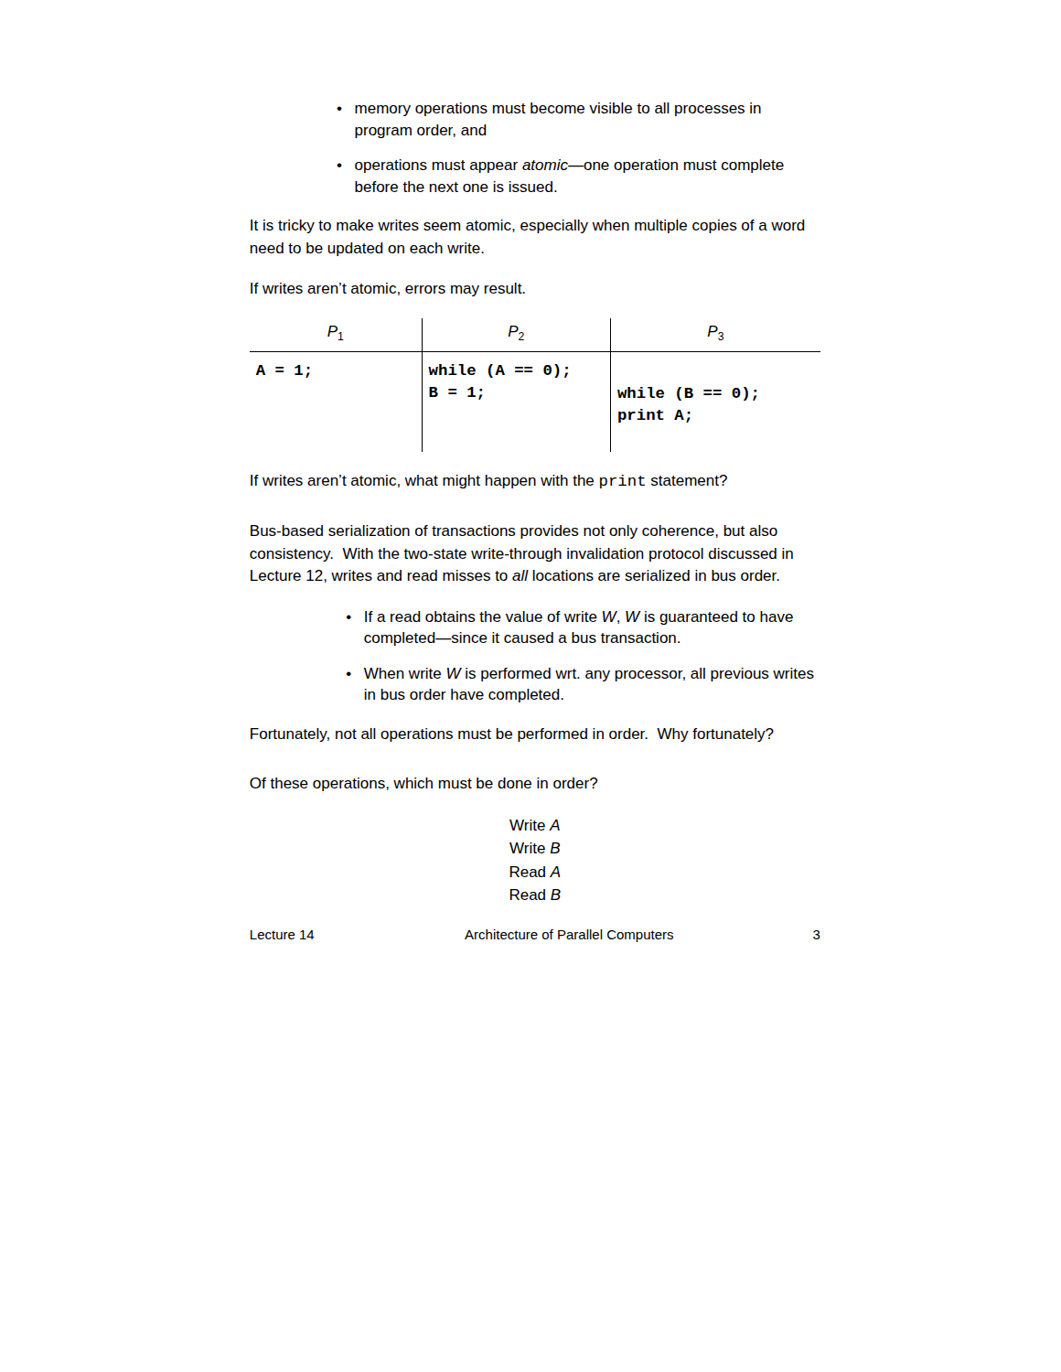memory operations must become visible to all processes in program order, and
operations must appear atomic—one operation must complete before the next one is issued.
It is tricky to make writes seem atomic, especially when multiple copies of a word need to be updated on each write.
If writes aren’t atomic, errors may result.
| P 1 | P 2 | P 3 |
| --- | --- | --- |
| A = 1; | while (A == 0); B = 1; | while (B == 0); print A; |
If writes aren’t atomic, what might happen with the print statement?
Bus-based serialization of transactions provides not only coherence, but also consistency. With the two-state write-through invalidation protocol discussed in Lecture 12, writes and read misses to all locations are serialized in bus order.
If a read obtains the value of write W, W is guaranteed to have completed—since it caused a bus transaction.
When write W is performed wrt. any processor, all previous writes in bus order have completed.
Fortunately, not all operations must be performed in order. Why fortunately?
Of these operations, which must be done in order?
Write A
Write B
Read A
Read B
Lecture 14 Architecture of Parallel Computers 3